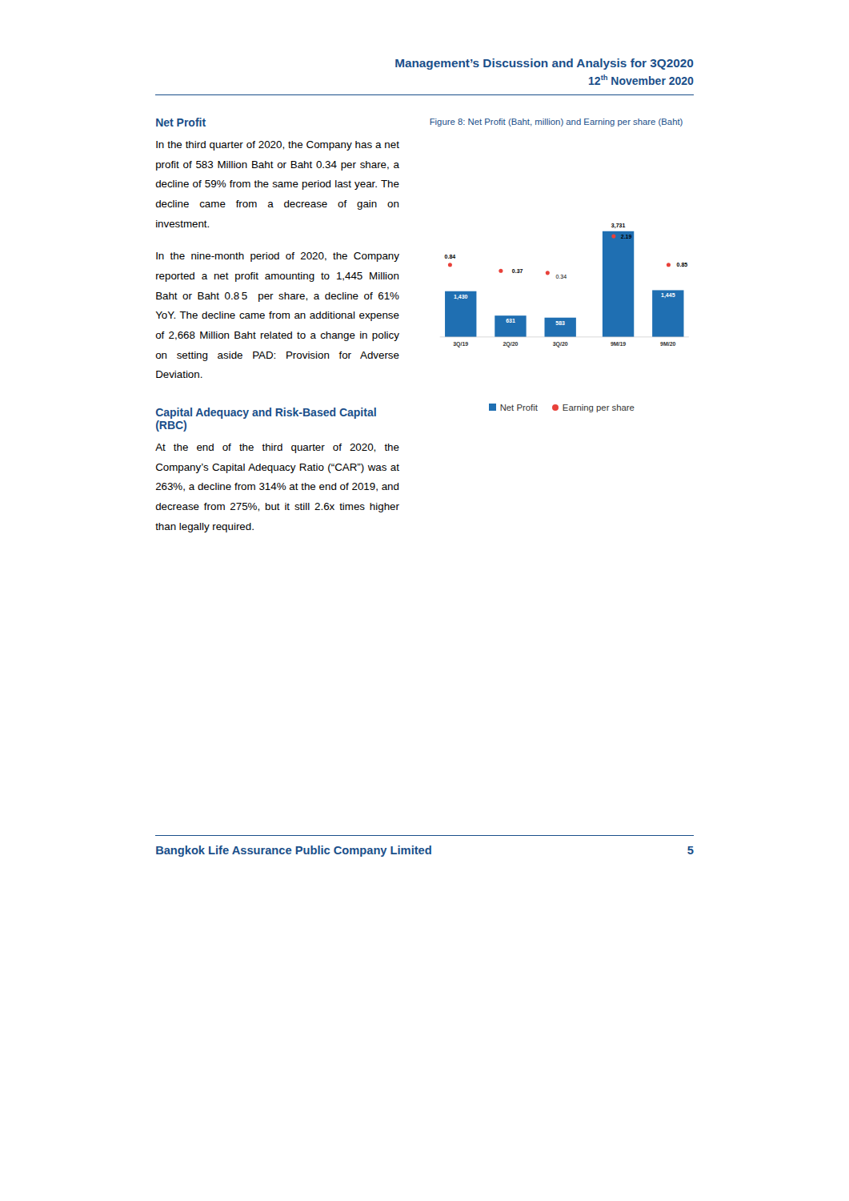Management’s Discussion and Analysis for 3Q2020
12th November 2020
Net Profit
In the third quarter of 2020, the Company has a net profit of 583 Million Baht or Baht 0.34 per share, a decline of 59% from the same period last year. The decline came from a decrease of gain on investment.
In the nine-month period of 2020, the Company reported a net profit amounting to 1,445 Million Baht or Baht 0.8 5 per share, a decline of 61% YoY. The decline came from an additional expense of 2,668 Million Baht related to a change in policy on setting aside PAD: Provision for Adverse Deviation.
Capital Adequacy and Risk-Based Capital (RBC)
At the end of the third quarter of 2020, the Company’s Capital Adequacy Ratio (“CAR”) was at 263%, a decline from 314% at the end of 2019, and decrease from 275%, but it still 2.6x times higher than legally required.
Figure 8: Net Profit (Baht, million) and Earning per share (Baht)
1,430 631 583 3,731 1,445 0.84 0.37 0.34 2.19 0.85 3Q/19 2Q/20 3Q/20 9M/19 9M/20
Net Profit Earning per share
Bangkok Life Assurance Public Company Limited
5